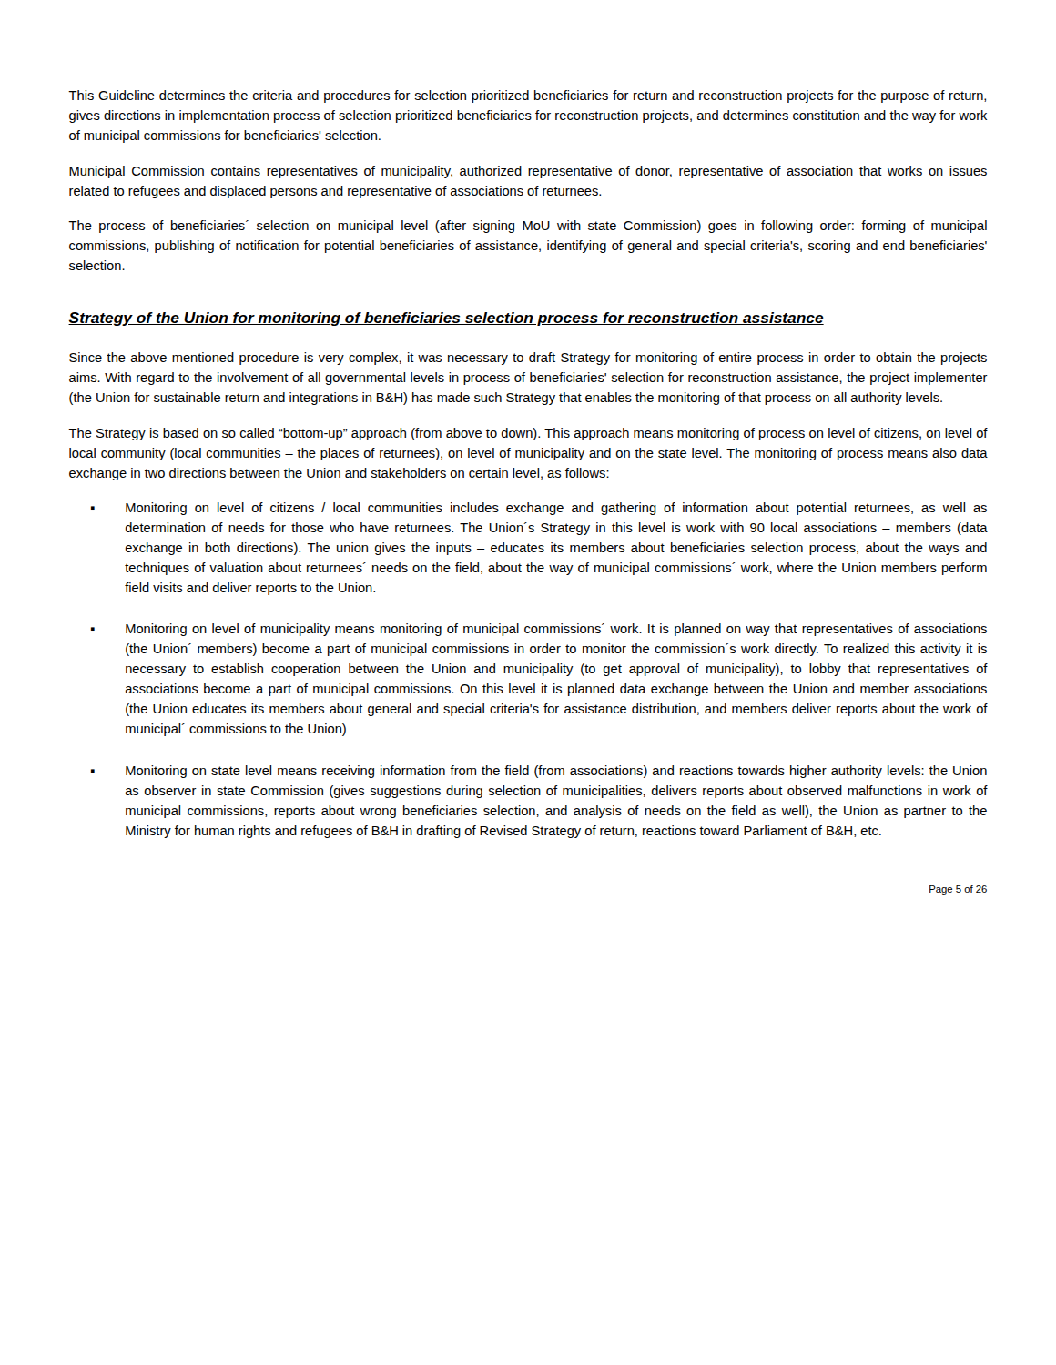This Guideline determines the criteria and procedures for selection prioritized beneficiaries for return and reconstruction projects for the purpose of return, gives directions in implementation process of selection prioritized beneficiaries for reconstruction projects, and determines constitution and the way for work of municipal commissions for beneficiaries' selection.
Municipal Commission contains representatives of municipality, authorized representative of donor, representative of association that works on issues related to refugees and displaced persons and representative of associations of returnees.
The process of beneficiaries´ selection on municipal level (after signing MoU with state Commission) goes in following order: forming of municipal commissions, publishing of notification for potential beneficiaries of assistance, identifying of general and special criteria's, scoring and end beneficiaries' selection.
Strategy of the Union for monitoring of beneficiaries selection process for reconstruction assistance
Since the above mentioned procedure is very complex, it was necessary to draft Strategy for monitoring of entire process in order to obtain the projects aims. With regard to the involvement of all governmental levels in process of beneficiaries' selection for reconstruction assistance, the project implementer (the Union for sustainable return and integrations in B&H) has made such Strategy that enables the monitoring of that process on all authority levels.
The Strategy is based on so called “bottom-up” approach (from above to down). This approach means monitoring of process on level of citizens, on level of local community (local communities – the places of returnees), on level of municipality and on the state level. The monitoring of process means also data exchange in two directions between the Union and stakeholders on certain level, as follows:
Monitoring on level of citizens / local communities includes exchange and gathering of information about potential returnees, as well as determination of needs for those who have returnees. The Union´s Strategy in this level is work with 90 local associations – members (data exchange in both directions). The union gives the inputs – educates its members about beneficiaries selection process, about the ways and techniques of valuation about returnees´ needs on the field, about the way of municipal commissions´ work, where the Union members perform field visits and deliver reports to the Union.
Monitoring on level of municipality means monitoring of municipal commissions´ work. It is planned on way that representatives of associations (the Union´ members) become a part of municipal commissions in order to monitor the commission´s work directly. To realized this activity it is necessary to establish cooperation between the Union and municipality (to get approval of municipality), to lobby that representatives of associations become a part of municipal commissions. On this level it is planned data exchange between the Union and member associations (the Union educates its members about general and special criteria's for assistance distribution, and members deliver reports about the work of municipal´ commissions to the Union)
Monitoring on state level means receiving information from the field (from associations) and reactions towards higher authority levels: the Union as observer in state Commission (gives suggestions during selection of municipalities, delivers reports about observed malfunctions in work of municipal commissions, reports about wrong beneficiaries selection, and analysis of needs on the field as well), the Union as partner to the Ministry for human rights and refugees of B&H in drafting of Revised Strategy of return, reactions toward Parliament of B&H, etc.
Page 5 of 26